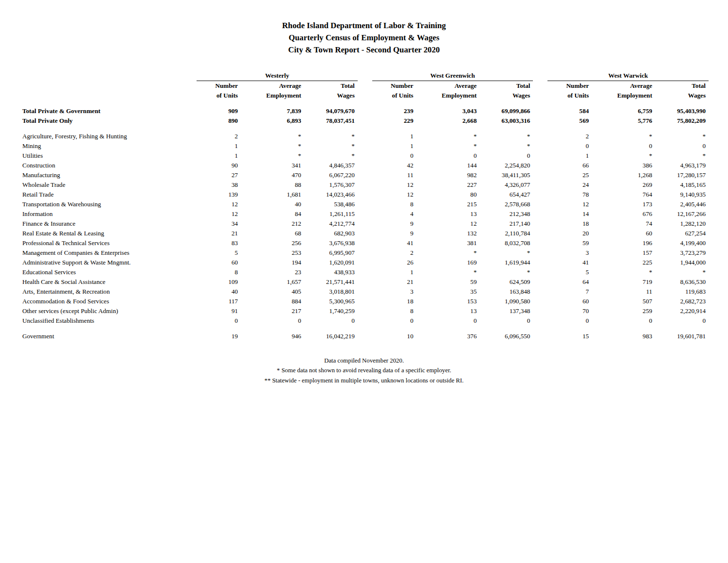Rhode Island Department of Labor & Training
Quarterly Census of Employment & Wages
City & Town Report - Second Quarter 2020
Employment and wages by industry for Westerly, West Greenwich, and West Warwick, Second Quarter 2020
| | Westerly | | West Greenwich | | West Warwick |
| --- | --- | --- | --- | --- | --- |
| Number | Average | Total | | Number | Average | Total | | Number | Average | Total |
| of Units | Employment | Wages | | of Units | Employment | Wages | | of Units | Employment | Wages |
| Total Private & Government | 909 | 7,839 | 94,079,670 | | 239 | 3,043 | 69,099,866 | | 584 | 6,759 | 95,403,990 |
| Total Private Only | 890 | 6,893 | 78,037,451 | | 229 | 2,668 | 63,003,316 | | 569 | 5,776 | 75,802,209 |
| Agriculture, Forestry, Fishing & Hunting | 2 | * | * | | 1 | * | * | | 2 | * | * |
| Mining | 1 | * | * | | 1 | * | * | | 0 | 0 | 0 |
| Utilities | 1 | * | * | | 0 | 0 | 0 | | 1 | * | * |
| Construction | 90 | 341 | 4,846,357 | | 42 | 144 | 2,254,820 | | 66 | 386 | 4,963,179 |
| Manufacturing | 27 | 470 | 6,067,220 | | 11 | 982 | 38,411,305 | | 25 | 1,268 | 17,280,157 |
| Wholesale Trade | 38 | 88 | 1,576,307 | | 12 | 227 | 4,326,077 | | 24 | 269 | 4,185,165 |
| Retail Trade | 139 | 1,681 | 14,023,466 | | 12 | 80 | 654,427 | | 78 | 764 | 9,140,935 |
| Transportation & Warehousing | 12 | 40 | 538,486 | | 8 | 215 | 2,578,668 | | 12 | 173 | 2,405,446 |
| Information | 12 | 84 | 1,261,115 | | 4 | 13 | 212,348 | | 14 | 676 | 12,167,266 |
| Finance & Insurance | 34 | 212 | 4,212,774 | | 9 | 12 | 217,140 | | 18 | 74 | 1,282,120 |
| Real Estate & Rental & Leasing | 21 | 68 | 682,903 | | 9 | 132 | 2,110,784 | | 20 | 60 | 627,254 |
| Professional & Technical Services | 83 | 256 | 3,676,938 | | 41 | 381 | 8,032,708 | | 59 | 196 | 4,199,400 |
| Management of Companies & Enterprises | 5 | 253 | 6,995,907 | | 2 | * | * | | 3 | 157 | 3,723,279 |
| Administrative Support & Waste Mngmnt. | 60 | 194 | 1,620,091 | | 26 | 169 | 1,619,944 | | 41 | 225 | 1,944,000 |
| Educational Services | 8 | 23 | 438,933 | | 1 | * | * | | 5 | * | * |
| Health Care & Social Assistance | 109 | 1,657 | 21,571,441 | | 21 | 59 | 624,509 | | 64 | 719 | 8,636,530 |
| Arts, Entertainment, & Recreation | 40 | 405 | 3,018,801 | | 3 | 35 | 163,848 | | 7 | 11 | 119,683 |
| Accommodation & Food Services | 117 | 884 | 5,300,965 | | 18 | 153 | 1,090,580 | | 60 | 507 | 2,682,723 |
| Other services (except Public Admin) | 91 | 217 | 1,740,259 | | 8 | 13 | 137,348 | | 70 | 259 | 2,220,914 |
| Unclassified Establishments | 0 | 0 | 0 | | 0 | 0 | 0 | | 0 | 0 | 0 |
| Government | 19 | 946 | 16,042,219 | | 10 | 376 | 6,096,550 | | 15 | 983 | 19,601,781 |
Data compiled November 2020.
* Some data not shown to avoid revealing data of a specific employer.
** Statewide - employment in multiple towns, unknown locations or outside RI.